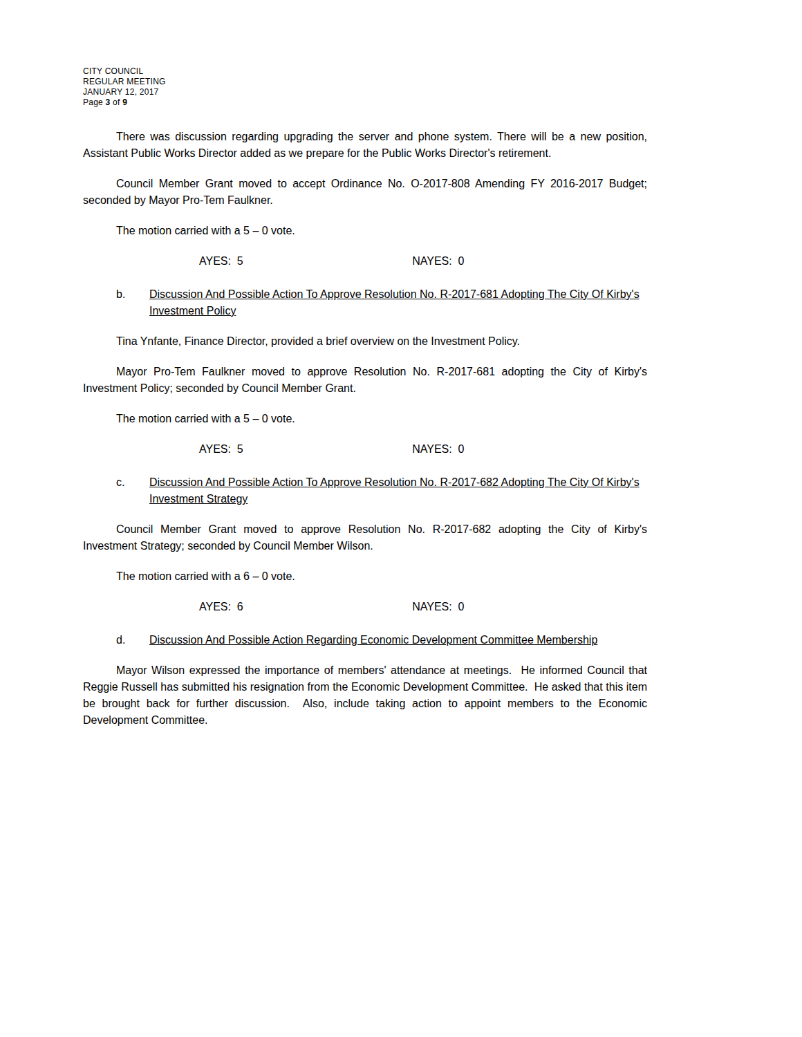CITY COUNCIL
REGULAR MEETING
JANUARY 12, 2017
Page 3 of 9
There was discussion regarding upgrading the server and phone system. There will be a new position, Assistant Public Works Director added as we prepare for the Public Works Director's retirement.
Council Member Grant moved to accept Ordinance No. O-2017-808 Amending FY 2016-2017 Budget; seconded by Mayor Pro-Tem Faulkner.
The motion carried with a 5 – 0 vote.
AYES: 5 NAYES: 0
b.
Discussion And Possible Action To Approve Resolution No. R-2017-681 Adopting The City Of Kirby's Investment Policy
Tina Ynfante, Finance Director, provided a brief overview on the Investment Policy.
Mayor Pro-Tem Faulkner moved to approve Resolution No. R-2017-681 adopting the City of Kirby's Investment Policy; seconded by Council Member Grant.
The motion carried with a 5 – 0 vote.
AYES: 5 NAYES: 0
c.
Discussion And Possible Action To Approve Resolution No. R-2017-682 Adopting The City Of Kirby's Investment Strategy
Council Member Grant moved to approve Resolution No. R-2017-682 adopting the City of Kirby's Investment Strategy; seconded by Council Member Wilson.
The motion carried with a 6 – 0 vote.
AYES: 6 NAYES: 0
d.
Discussion And Possible Action Regarding Economic Development Committee Membership
Mayor Wilson expressed the importance of members' attendance at meetings. He informed Council that Reggie Russell has submitted his resignation from the Economic Development Committee. He asked that this item be brought back for further discussion. Also, include taking action to appoint members to the Economic Development Committee.